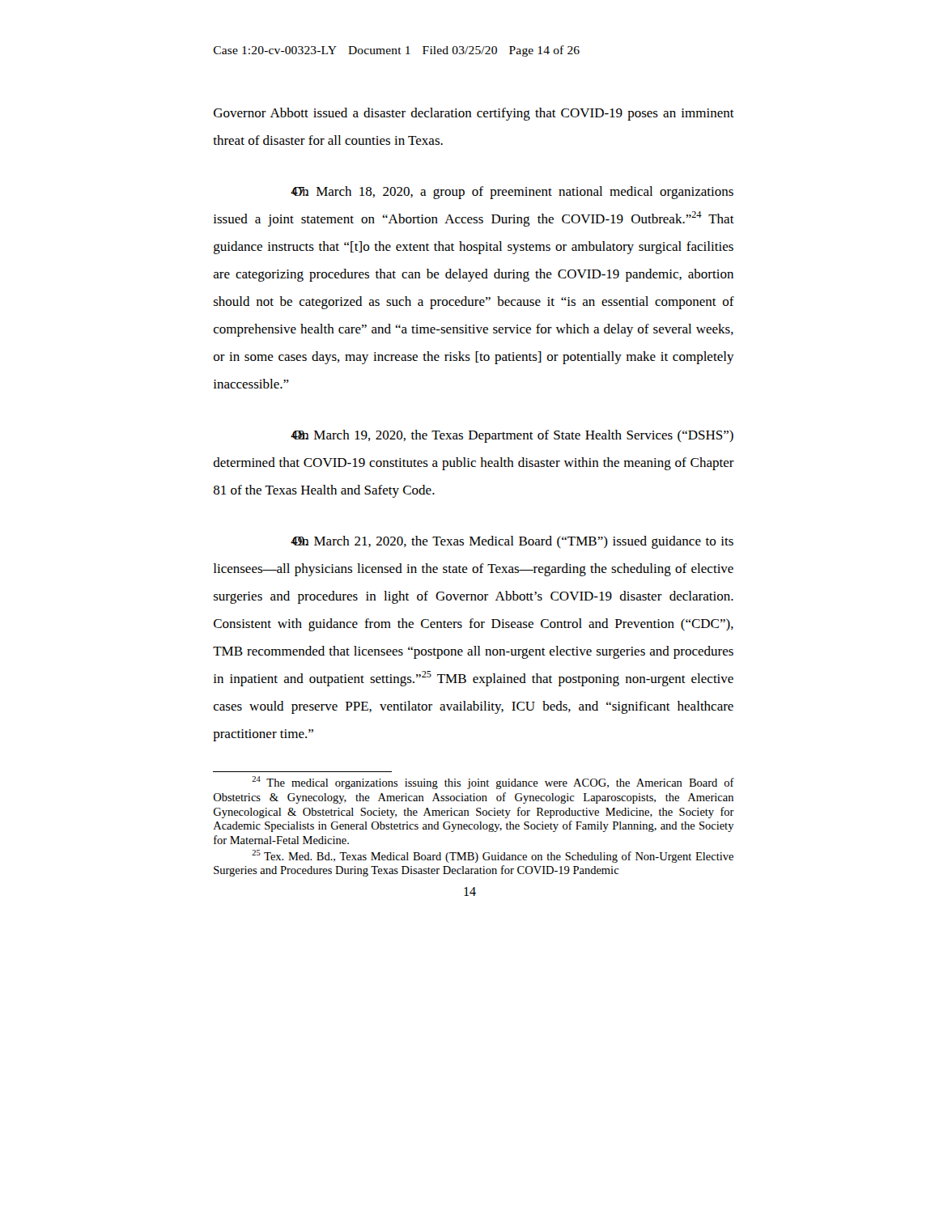Case 1:20-cv-00323-LY Document 1 Filed 03/25/20 Page 14 of 26
Governor Abbott issued a disaster declaration certifying that COVID-19 poses an imminent threat of disaster for all counties in Texas.
47. On March 18, 2020, a group of preeminent national medical organizations issued a joint statement on “Abortion Access During the COVID-19 Outbreak.”24 That guidance instructs that “[t]o the extent that hospital systems or ambulatory surgical facilities are categorizing procedures that can be delayed during the COVID-19 pandemic, abortion should not be categorized as such a procedure” because it “is an essential component of comprehensive health care” and “a time-sensitive service for which a delay of several weeks, or in some cases days, may increase the risks [to patients] or potentially make it completely inaccessible.”
48. On March 19, 2020, the Texas Department of State Health Services (“DSHS”) determined that COVID-19 constitutes a public health disaster within the meaning of Chapter 81 of the Texas Health and Safety Code.
49. On March 21, 2020, the Texas Medical Board (“TMB”) issued guidance to its licensees—all physicians licensed in the state of Texas—regarding the scheduling of elective surgeries and procedures in light of Governor Abbott’s COVID-19 disaster declaration. Consistent with guidance from the Centers for Disease Control and Prevention (“CDC”), TMB recommended that licensees “postpone all non-urgent elective surgeries and procedures in inpatient and outpatient settings.”25 TMB explained that postponing non-urgent elective cases would preserve PPE, ventilator availability, ICU beds, and “significant healthcare practitioner time.”
24 The medical organizations issuing this joint guidance were ACOG, the American Board of Obstetrics & Gynecology, the American Association of Gynecologic Laparoscopists, the American Gynecological & Obstetrical Society, the American Society for Reproductive Medicine, the Society for Academic Specialists in General Obstetrics and Gynecology, the Society of Family Planning, and the Society for Maternal-Fetal Medicine.
25 Tex. Med. Bd., Texas Medical Board (TMB) Guidance on the Scheduling of Non-Urgent Elective Surgeries and Procedures During Texas Disaster Declaration for COVID-19 Pandemic
14